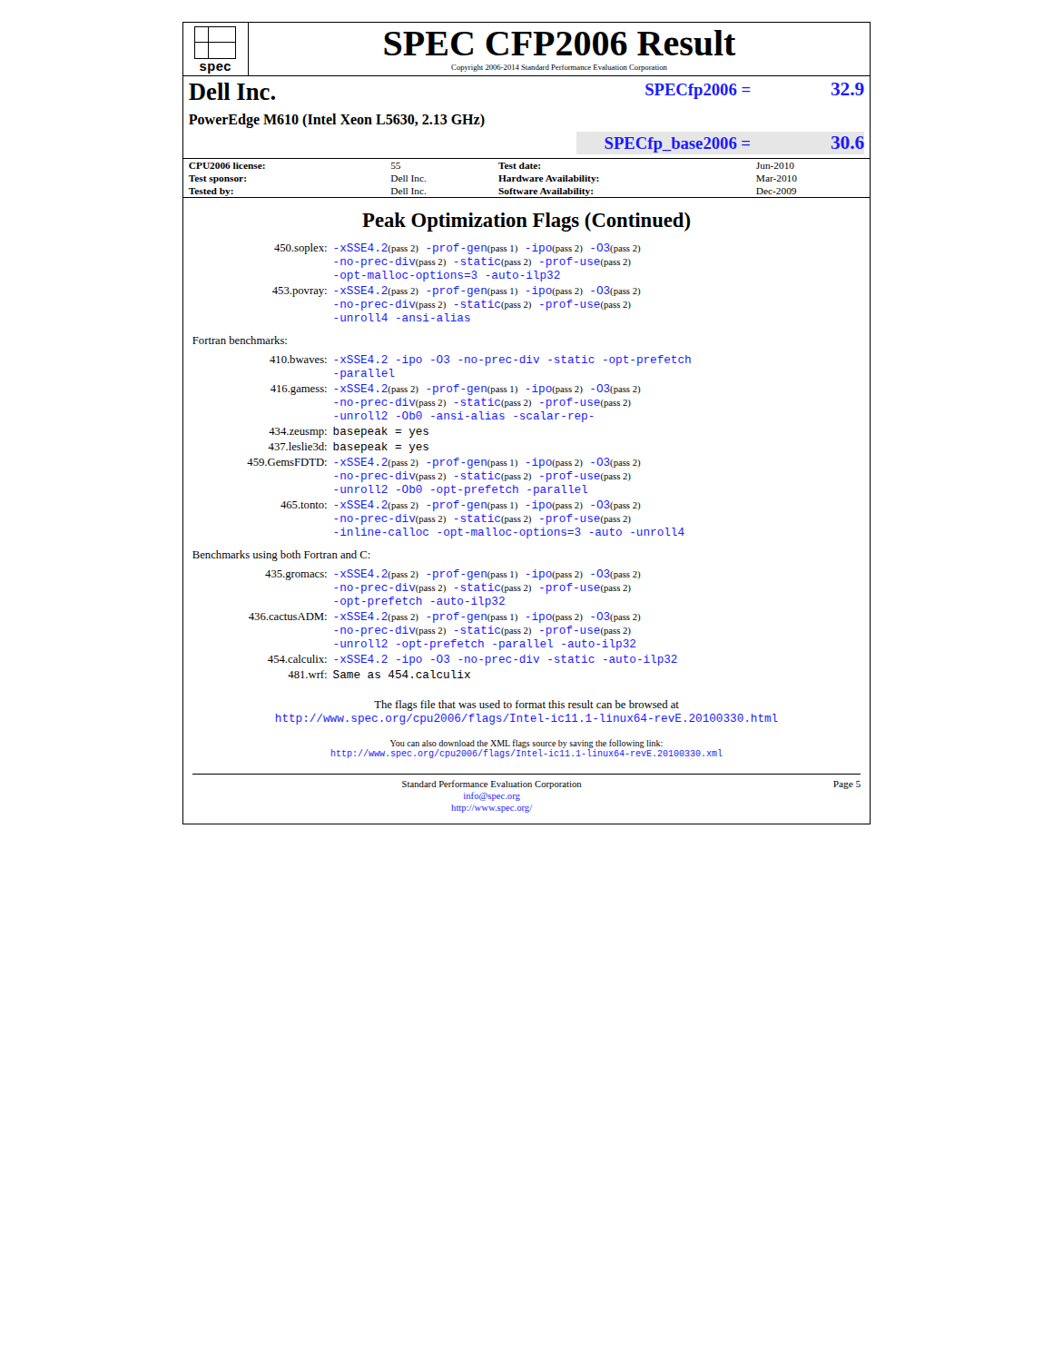spec
SPEC CFP2006 Result
Copyright 2006-2014 Standard Performance Evaluation Corporation
Dell Inc.
PowerEdge M610 (Intel Xeon L5630, 2.13 GHz)
SPECfp2006 = 32.9
SPECfp_base2006 = 30.6
| CPU2006 license: | 55 | Test date: | Jun-2010 |
| Test sponsor: | Dell Inc. | Hardware Availability: | Mar-2010 |
| Tested by: | Dell Inc. | Software Availability: | Dec-2009 |
Peak Optimization Flags (Continued)
450.soplex:
-xSSE4.2(pass 2) -prof-gen(pass 1) -ipo(pass 2) -O3(pass 2) -no-prec-div(pass 2) -static(pass 2) -prof-use(pass 2) -opt-malloc-options=3 -auto-ilp32
453.povray:
-xSSE4.2(pass 2) -prof-gen(pass 1) -ipo(pass 2) -O3(pass 2) -no-prec-div(pass 2) -static(pass 2) -prof-use(pass 2) -unroll4 -ansi-alias
Fortran benchmarks:
410.bwaves:
-xSSE4.2 -ipo -O3 -no-prec-div -static -opt-prefetch -parallel
416.gamess:
-xSSE4.2(pass 2) -prof-gen(pass 1) -ipo(pass 2) -O3(pass 2) -no-prec-div(pass 2) -static(pass 2) -prof-use(pass 2) -unroll2 -Ob0 -ansi-alias -scalar-rep-
434.zeusmp:
basepeak = yes
437.leslie3d:
basepeak = yes
459.GemsFDTD:
-xSSE4.2(pass 2) -prof-gen(pass 1) -ipo(pass 2) -O3(pass 2) -no-prec-div(pass 2) -static(pass 2) -prof-use(pass 2) -unroll2 -Ob0 -opt-prefetch -parallel
465.tonto:
-xSSE4.2(pass 2) -prof-gen(pass 1) -ipo(pass 2) -O3(pass 2) -no-prec-div(pass 2) -static(pass 2) -prof-use(pass 2) -inline-calloc -opt-malloc-options=3 -auto -unroll4
Benchmarks using both Fortran and C:
435.gromacs:
-xSSE4.2(pass 2) -prof-gen(pass 1) -ipo(pass 2) -O3(pass 2) -no-prec-div(pass 2) -static(pass 2) -prof-use(pass 2) -opt-prefetch -auto-ilp32
436.cactusADM:
-xSSE4.2(pass 2) -prof-gen(pass 1) -ipo(pass 2) -O3(pass 2) -no-prec-div(pass 2) -static(pass 2) -prof-use(pass 2) -unroll2 -opt-prefetch -parallel -auto-ilp32
454.calculix:
-xSSE4.2 -ipo -O3 -no-prec-div -static -auto-ilp32
481.wrf:
Same as 454.calculix
The flags file that was used to format this result can be browsed at
http://www.spec.org/cpu2006/flags/Intel-ic11.1-linux64-revE.20100330.html
You can also download the XML flags source by saving the following link:
http://www.spec.org/cpu2006/flags/Intel-ic11.1-linux64-revE.20100330.xml
Standard Performance Evaluation Corporation
info@spec.org
http://www.spec.org/
Page 5